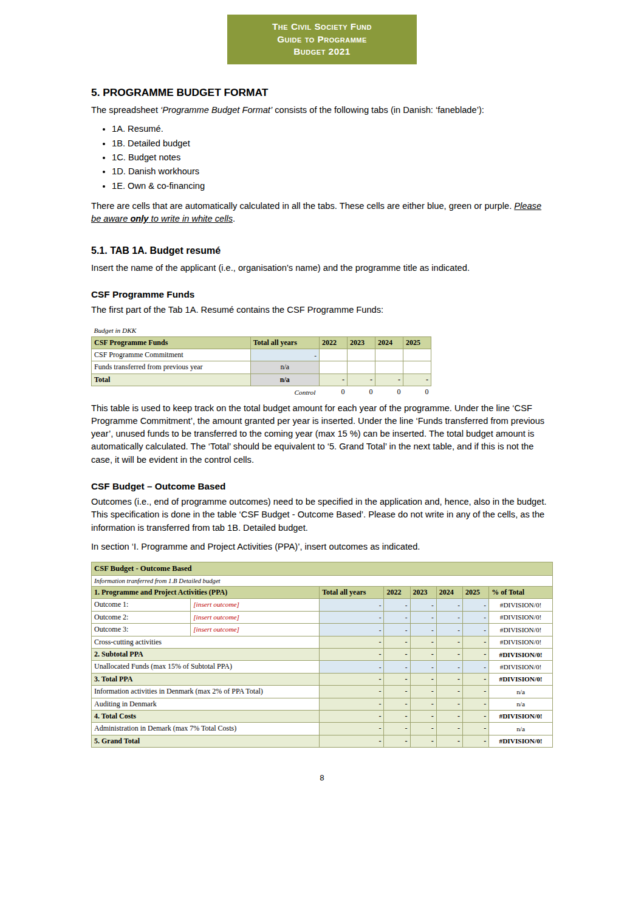The Civil Society Fund
Guide to Programme
Budget 2021
5. PROGRAMME BUDGET FORMAT
The spreadsheet ‘Programme Budget Format’ consists of the following tabs (in Danish: ‘faneblade’):
1A. Resumé.
1B. Detailed budget
1C. Budget notes
1D. Danish workhours
1E. Own & co-financing
There are cells that are automatically calculated in all the tabs. These cells are either blue, green or purple. Please be aware only to write in white cells.
5.1. TAB 1A. Budget resumé
Insert the name of the applicant (i.e., organisation’s name) and the programme title as indicated.
CSF Programme Funds
The first part of the Tab 1A. Resumé contains the CSF Programme Funds:
| Budget in DKK | | | | |
| CSF Programme Funds | Total all years | 2022 | 2023 | 2024 | 2025 |
| CSF Programme Commitment | - | | | | |
| Funds transferred from previous year | n/a | | | | |
| Total | n/a | - | - | - | - |
| | | Control | 0 | 0 | 0 | 0 |
This table is used to keep track on the total budget amount for each year of the programme. Under the line ‘CSF Programme Commitment’, the amount granted per year is inserted. Under the line ‘Funds transferred from previous year’, unused funds to be transferred to the coming year (max 15 %) can be inserted. The total budget amount is automatically calculated. The ‘Total’ should be equivalent to ‘5. Grand Total’ in the next table, and if this is not the case, it will be evident in the control cells.
CSF Budget – Outcome Based
Outcomes (i.e., end of programme outcomes) need to be specified in the application and, hence, also in the budget. This specification is done in the table ‘CSF Budget - Outcome Based’. Please do not write in any of the cells, as the information is transferred from tab 1B. Detailed budget.
In section ‘I. Programme and Project Activities (PPA)’, insert outcomes as indicated.
| CSF Budget - Outcome Based |
| Information tranferred from 1.B Detailed budget |
| 1. Programme and Project Activities (PPA) | Total all years | 2022 | 2023 | 2024 | 2025 | % of Total |
| Outcome 1: | [insert outcome] | - | - | - | - | - | #DIVISION/0! |
| Outcome 2: | [insert outcome] | - | - | - | - | - | #DIVISION/0! |
| Outcome 3: | [insert outcome] | - | - | - | - | - | #DIVISION/0! |
| Cross-cutting activities | - | - | - | - | - | #DIVISION/0! |
| 2. Subtotal PPA | - | - | - | - | - | #DIVISION/0! |
| Unallocated Funds (max 15% of Subtotal PPA) | - | - | - | - | - | #DIVISION/0! |
| 3. Total PPA | - | - | - | - | - | #DIVISION/0! |
| Information activities in Denmark (max 2% of PPA Total) | - | - | - | - | - | n/a |
| Auditing in Denmark | - | - | - | - | - | n/a |
| 4. Total Costs | - | - | - | - | - | #DIVISION/0! |
| Administration in Demark (max 7% Total Costs) | - | - | - | - | - | n/a |
| 5. Grand Total | - | - | - | - | - | #DIVISION/0! |
8